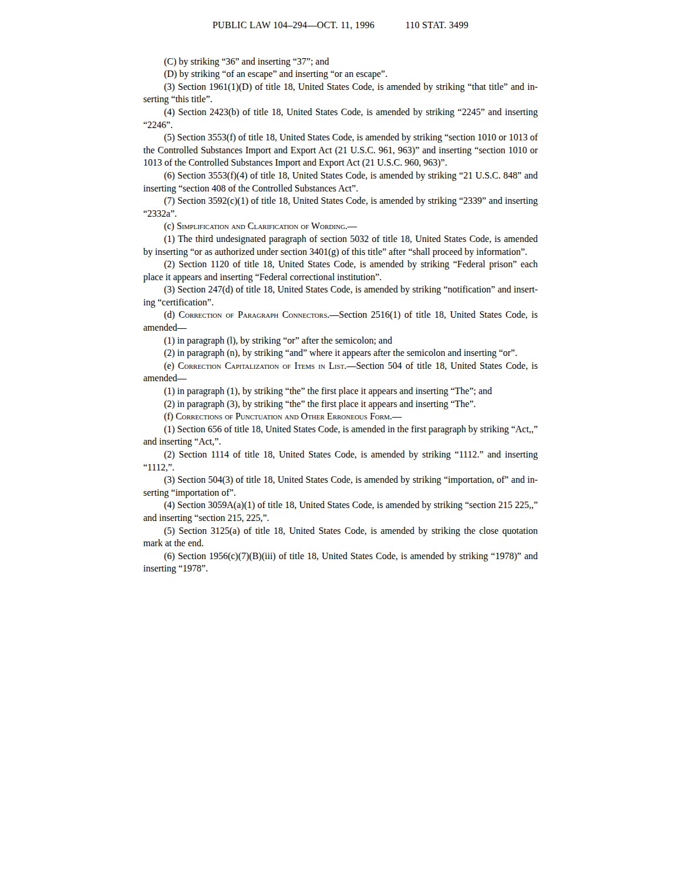PUBLIC LAW 104–294—OCT. 11, 1996 110 STAT. 3499
(C) by striking “36” and inserting “37”; and
(D) by striking “of an escape” and inserting “or an escape”.
(3) Section 1961(1)(D) of title 18, United States Code, is amended by striking “that title” and inserting “this title”.
(4) Section 2423(b) of title 18, United States Code, is amended by striking “2245” and inserting “2246”.
(5) Section 3553(f) of title 18, United States Code, is amended by striking “section 1010 or 1013 of the Controlled Substances Import and Export Act (21 U.S.C. 961, 963)” and inserting “section 1010 or 1013 of the Controlled Substances Import and Export Act (21 U.S.C. 960, 963)”.
(6) Section 3553(f)(4) of title 18, United States Code, is amended by striking “21 U.S.C. 848” and inserting “section 408 of the Controlled Substances Act”.
(7) Section 3592(c)(1) of title 18, United States Code, is amended by striking “2339” and inserting “2332a”.
(c) Simplification and Clarification of Wording.—
(1) The third undesignated paragraph of section 5032 of title 18, United States Code, is amended by inserting “or as authorized under section 3401(g) of this title” after “shall proceed by information”.
(2) Section 1120 of title 18, United States Code, is amended by striking “Federal prison” each place it appears and inserting “Federal correctional institution”.
(3) Section 247(d) of title 18, United States Code, is amended by striking “notification” and inserting “certification”.
(d) Correction of Paragraph Connectors.—Section 2516(1) of title 18, United States Code, is amended—
(1) in paragraph (l), by striking “or” after the semicolon; and
(2) in paragraph (n), by striking “and” where it appears after the semicolon and inserting “or”.
(e) Correction Capitalization of Items in List.—Section 504 of title 18, United States Code, is amended—
(1) in paragraph (1), by striking “the” the first place it appears and inserting “The”; and
(2) in paragraph (3), by striking “the” the first place it appears and inserting “The”.
(f) Corrections of Punctuation and Other Erroneous Form.—
(1) Section 656 of title 18, United States Code, is amended in the first paragraph by striking “Act,,” and inserting “Act,”.
(2) Section 1114 of title 18, United States Code, is amended by striking “1112.” and inserting “1112,”.
(3) Section 504(3) of title 18, United States Code, is amended by striking “importation, of” and inserting “importation of”.
(4) Section 3059A(a)(1) of title 18, United States Code, is amended by striking “section 215 225,,” and inserting “section 215, 225,”.
(5) Section 3125(a) of title 18, United States Code, is amended by striking the close quotation mark at the end.
(6) Section 1956(c)(7)(B)(iii) of title 18, United States Code, is amended by striking “1978)” and inserting “1978”.